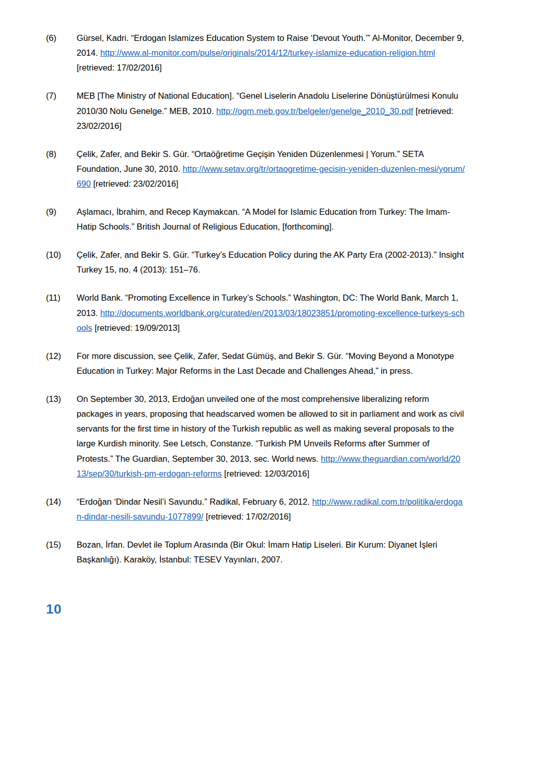(6) Gürsel, Kadri. “Erdogan Islamizes Education System to Raise ‘Devout Youth.’” Al-Monitor, December 9, 2014. http://www.al-monitor.com/pulse/originals/2014/12/turkey-islamize-education-religion.html [retrieved: 17/02/2016]
(7) MEB [The Ministry of National Education]. “Genel Liselerin Anadolu Liselerine Dönüştürülmesi Konulu 2010/30 Nolu Genelge.” MEB, 2010. http://ogm.meb.gov.tr/belgeler/genelge_2010_30.pdf [retrieved: 23/02/2016]
(8) Çelik, Zafer, and Bekir S. Gür. “Ortaöğretime Geçişin Yeniden Düzenlenmesi | Yorum.” SETA Foundation, June 30, 2010. http://www.setav.org/tr/ortaogretime-gecisin-yeniden-duzenlen-mesi/yorum/690 [retrieved: 23/02/2016]
(9) Aşlamacı, İbrahim, and Recep Kaymakcan. “A Model for Islamic Education from Turkey: The Imam-Hatip Schools.” British Journal of Religious Education, [forthcoming].
(10) Çelik, Zafer, and Bekir S. Gür. “Turkey’s Education Policy during the AK Party Era (2002-2013).” Insight Turkey 15, no. 4 (2013): 151–76.
(11) World Bank. “Promoting Excellence in Turkey’s Schools.” Washington, DC: The World Bank, March 1, 2013. http://documents.worldbank.org/curated/en/2013/03/18023851/promoting-excellence-turkeys-schools [retrieved: 19/09/2013]
(12) For more discussion, see Çelik, Zafer, Sedat Gümüş, and Bekir S. Gür. “Moving Beyond a Monotype Education in Turkey: Major Reforms in the Last Decade and Challenges Ahead,” in press.
(13) On September 30, 2013, Erdoğan unveiled one of the most comprehensive liberalizing reform packages in years, proposing that headscarved women be allowed to sit in parliament and work as civil servants for the first time in history of the Turkish republic as well as making several proposals to the large Kurdish minority. See Letsch, Constanze. “Turkish PM Unveils Reforms after Summer of Protests.” The Guardian, September 30, 2013, sec. World news. http://www.theguardian.com/world/2013/sep/30/turkish-pm-erdogan-reforms [retrieved: 12/03/2016]
(14) “Erdoğan ‘Dindar Nesil’i Savundu.” Radikal, February 6, 2012. http://www.radikal.com.tr/politika/erdogan-dindar-nesili-savundu-1077899/ [retrieved: 17/02/2016]
(15) Bozan, İrfan. Devlet ile Toplum Arasında (Bir Okul: İmam Hatip Liseleri. Bir Kurum: Diyanet İşleri Başkanlığı). Karaköy, İstanbul: TESEV Yayınları, 2007.
10